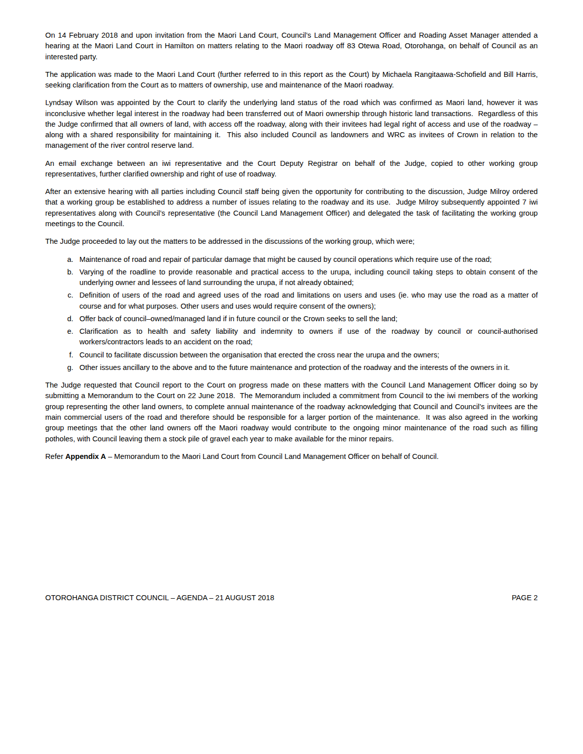On 14 February 2018 and upon invitation from the Maori Land Court, Council’s Land Management Officer and Roading Asset Manager attended a hearing at the Maori Land Court in Hamilton on matters relating to the Maori roadway off 83 Otewa Road, Otorohanga, on behalf of Council as an interested party.
The application was made to the Maori Land Court (further referred to in this report as the Court) by Michaela Rangitaawa-Schofield and Bill Harris, seeking clarification from the Court as to matters of ownership, use and maintenance of the Maori roadway.
Lyndsay Wilson was appointed by the Court to clarify the underlying land status of the road which was confirmed as Maori land, however it was inconclusive whether legal interest in the roadway had been transferred out of Maori ownership through historic land transactions. Regardless of this the Judge confirmed that all owners of land, with access off the roadway, along with their invitees had legal right of access and use of the roadway – along with a shared responsibility for maintaining it. This also included Council as landowners and WRC as invitees of Crown in relation to the management of the river control reserve land.
An email exchange between an iwi representative and the Court Deputy Registrar on behalf of the Judge, copied to other working group representatives, further clarified ownership and right of use of roadway.
After an extensive hearing with all parties including Council staff being given the opportunity for contributing to the discussion, Judge Milroy ordered that a working group be established to address a number of issues relating to the roadway and its use. Judge Milroy subsequently appointed 7 iwi representatives along with Council’s representative (the Council Land Management Officer) and delegated the task of facilitating the working group meetings to the Council.
The Judge proceeded to lay out the matters to be addressed in the discussions of the working group, which were;
Maintenance of road and repair of particular damage that might be caused by council operations which require use of the road;
Varying of the roadline to provide reasonable and practical access to the urupa, including council taking steps to obtain consent of the underlying owner and lessees of land surrounding the urupa, if not already obtained;
Definition of users of the road and agreed uses of the road and limitations on users and uses (ie. who may use the road as a matter of course and for what purposes. Other users and uses would require consent of the owners);
Offer back of council–owned/managed land if in future council or the Crown seeks to sell the land;
Clarification as to health and safety liability and indemnity to owners if use of the roadway by council or council-authorised workers/contractors leads to an accident on the road;
Council to facilitate discussion between the organisation that erected the cross near the urupa and the owners;
Other issues ancillary to the above and to the future maintenance and protection of the roadway and the interests of the owners in it.
The Judge requested that Council report to the Court on progress made on these matters with the Council Land Management Officer doing so by submitting a Memorandum to the Court on 22 June 2018. The Memorandum included a commitment from Council to the iwi members of the working group representing the other land owners, to complete annual maintenance of the roadway acknowledging that Council and Council’s invitees are the main commercial users of the road and therefore should be responsible for a larger portion of the maintenance. It was also agreed in the working group meetings that the other land owners off the Maori roadway would contribute to the ongoing minor maintenance of the road such as filling potholes, with Council leaving them a stock pile of gravel each year to make available for the minor repairs.
Refer Appendix A – Memorandum to the Maori Land Court from Council Land Management Officer on behalf of Council.
OTOROHANGA DISTRICT COUNCIL – AGENDA – 21 AUGUST 2018
PAGE 2